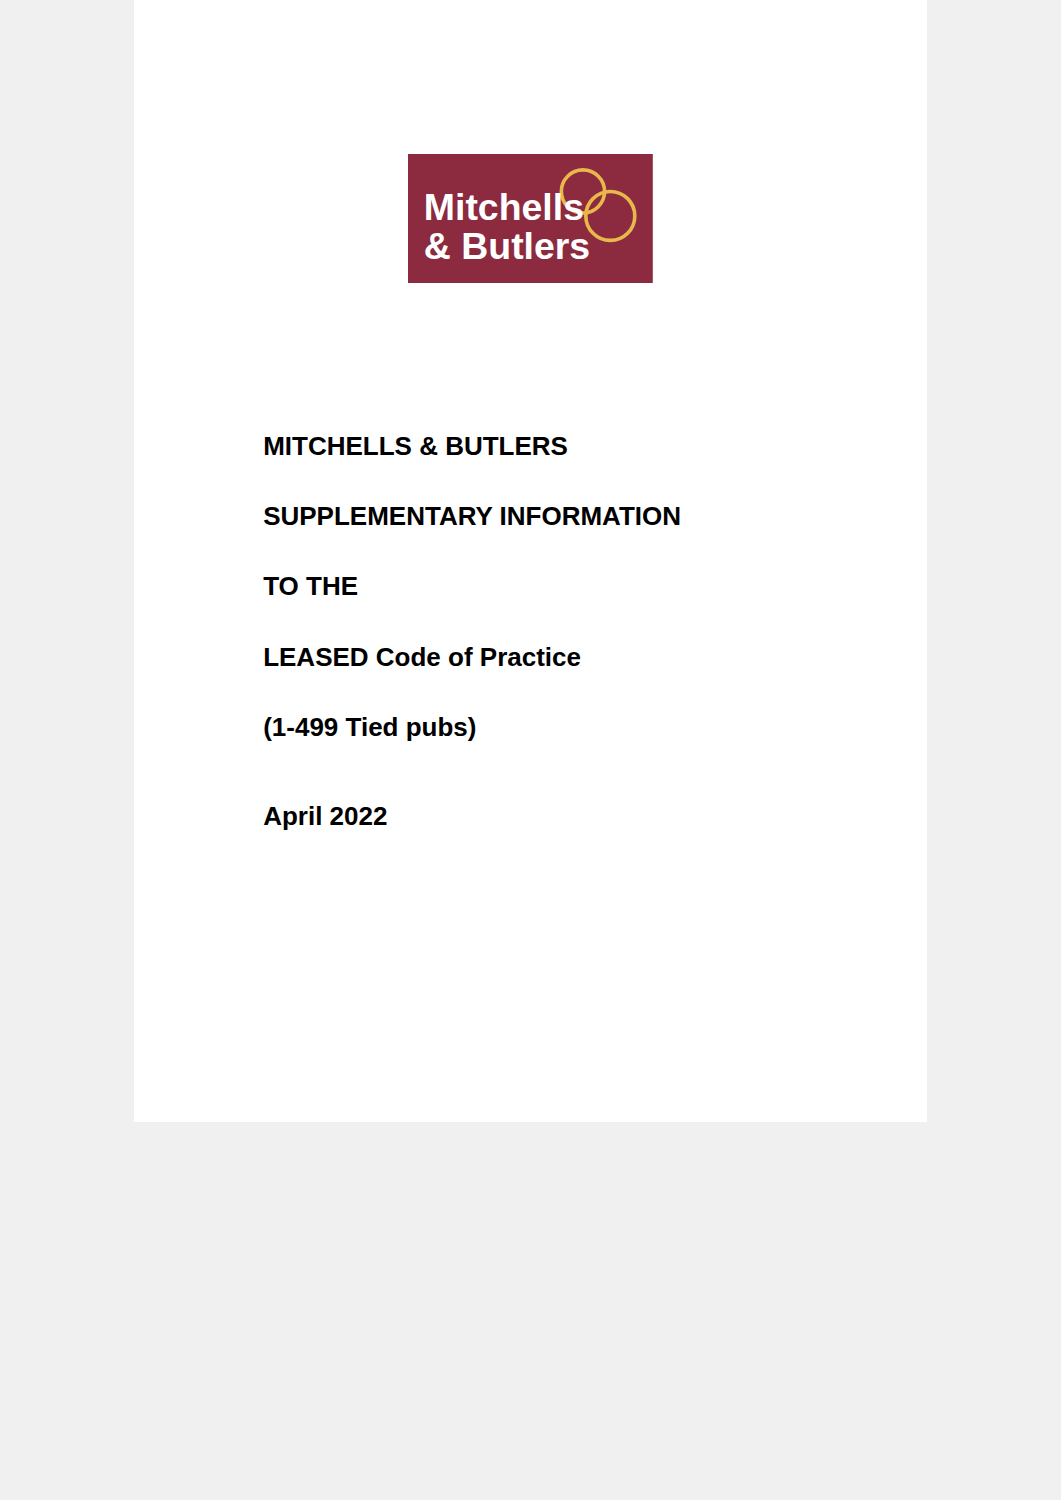Mitchells & Butlers
MITCHELLS & BUTLERS
SUPPLEMENTARY INFORMATION
TO THE
LEASED Code of Practice
(1-499 Tied pubs)
April 2022